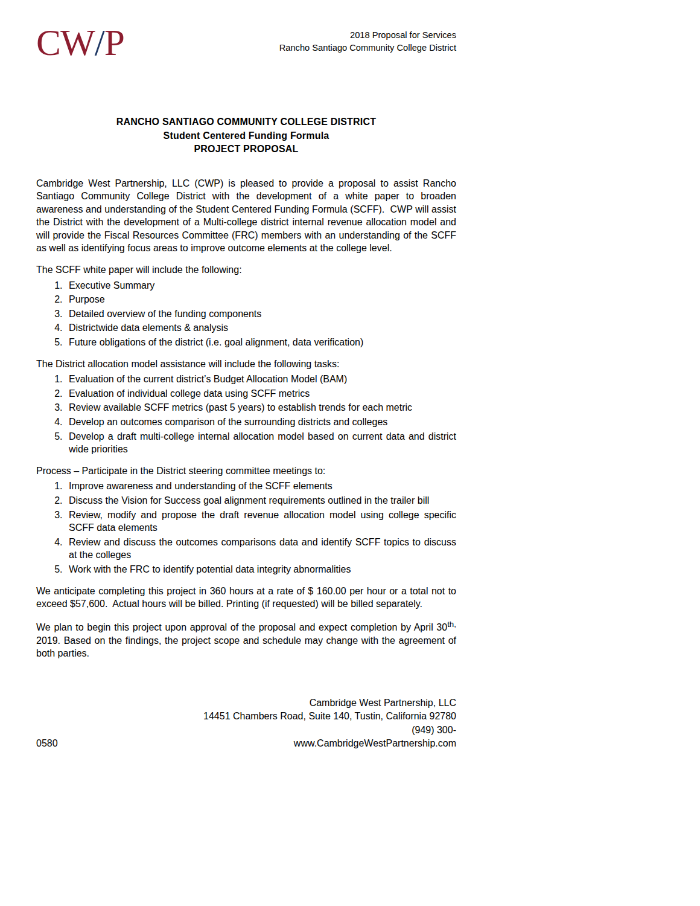CW/P
2018 Proposal for Services
Rancho Santiago Community College District
RANCHO SANTIAGO COMMUNITY COLLEGE DISTRICT Student Centered Funding Formula PROJECT PROPOSAL
Cambridge West Partnership, LLC (CWP) is pleased to provide a proposal to assist Rancho Santiago Community College District with the development of a white paper to broaden awareness and understanding of the Student Centered Funding Formula (SCFF). CWP will assist the District with the development of a Multi-college district internal revenue allocation model and will provide the Fiscal Resources Committee (FRC) members with an understanding of the SCFF as well as identifying focus areas to improve outcome elements at the college level.
The SCFF white paper will include the following:
Executive Summary
Purpose
Detailed overview of the funding components
Districtwide data elements & analysis
Future obligations of the district (i.e. goal alignment, data verification)
The District allocation model assistance will include the following tasks:
Evaluation of the current district’s Budget Allocation Model (BAM)
Evaluation of individual college data using SCFF metrics
Review available SCFF metrics (past 5 years) to establish trends for each metric
Develop an outcomes comparison of the surrounding districts and colleges
Develop a draft multi-college internal allocation model based on current data and district wide priorities
Process – Participate in the District steering committee meetings to:
Improve awareness and understanding of the SCFF elements
Discuss the Vision for Success goal alignment requirements outlined in the trailer bill
Review, modify and propose the draft revenue allocation model using college specific SCFF data elements
Review and discuss the outcomes comparisons data and identify SCFF topics to discuss at the colleges
Work with the FRC to identify potential data integrity abnormalities
We anticipate completing this project in 360 hours at a rate of $ 160.00 per hour or a total not to exceed $57,600. Actual hours will be billed. Printing (if requested) will be billed separately.
We plan to begin this project upon approval of the proposal and expect completion by April 30th, 2019. Based on the findings, the project scope and schedule may change with the agreement of both parties.
0580 Cambridge West Partnership, LLC
14451 Chambers Road, Suite 140, Tustin, California 92780
(949) 300-
www.CambridgeWestPartnership.com